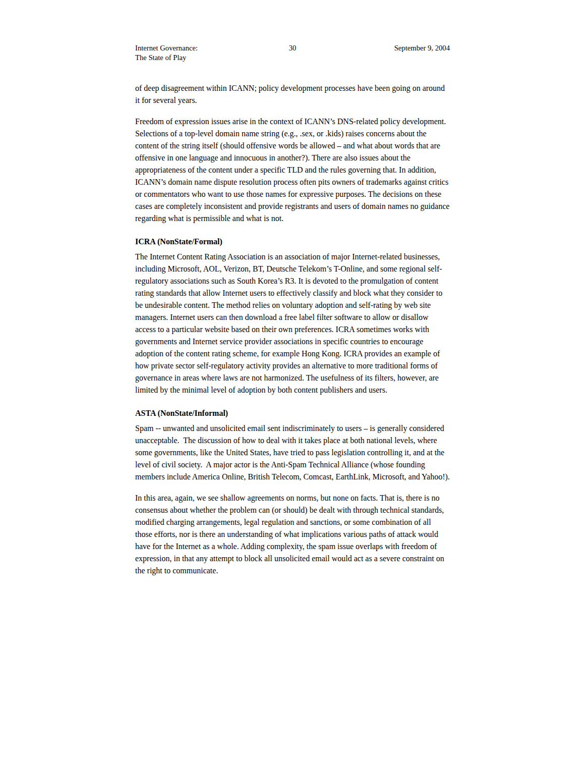Internet Governance:
The State of Play
30
September 9, 2004
of deep disagreement within ICANN; policy development processes have been going on around it for several years.
Freedom of expression issues arise in the context of ICANN’s DNS-related policy development. Selections of a top-level domain name string (e.g., .sex, or .kids) raises concerns about the content of the string itself (should offensive words be allowed – and what about words that are offensive in one language and innocuous in another?). There are also issues about the appropriateness of the content under a specific TLD and the rules governing that. In addition, ICANN’s domain name dispute resolution process often pits owners of trademarks against critics or commentators who want to use those names for expressive purposes. The decisions on these cases are completely inconsistent and provide registrants and users of domain names no guidance regarding what is permissible and what is not.
ICRA (NonState/Formal)
The Internet Content Rating Association is an association of major Internet-related businesses, including Microsoft, AOL, Verizon, BT, Deutsche Telekom’s T-Online, and some regional self-regulatory associations such as South Korea’s R3. It is devoted to the promulgation of content rating standards that allow Internet users to effectively classify and block what they consider to be undesirable content. The method relies on voluntary adoption and self-rating by web site managers. Internet users can then download a free label filter software to allow or disallow access to a particular website based on their own preferences. ICRA sometimes works with governments and Internet service provider associations in specific countries to encourage adoption of the content rating scheme, for example Hong Kong. ICRA provides an example of how private sector self-regulatory activity provides an alternative to more traditional forms of governance in areas where laws are not harmonized. The usefulness of its filters, however, are limited by the minimal level of adoption by both content publishers and users.
ASTA (NonState/Informal)
Spam -- unwanted and unsolicited email sent indiscriminately to users – is generally considered unacceptable. The discussion of how to deal with it takes place at both national levels, where some governments, like the United States, have tried to pass legislation controlling it, and at the level of civil society. A major actor is the Anti-Spam Technical Alliance (whose founding members include America Online, British Telecom, Comcast, EarthLink, Microsoft, and Yahoo!).
In this area, again, we see shallow agreements on norms, but none on facts. That is, there is no consensus about whether the problem can (or should) be dealt with through technical standards, modified charging arrangements, legal regulation and sanctions, or some combination of all those efforts, nor is there an understanding of what implications various paths of attack would have for the Internet as a whole. Adding complexity, the spam issue overlaps with freedom of expression, in that any attempt to block all unsolicited email would act as a severe constraint on the right to communicate.